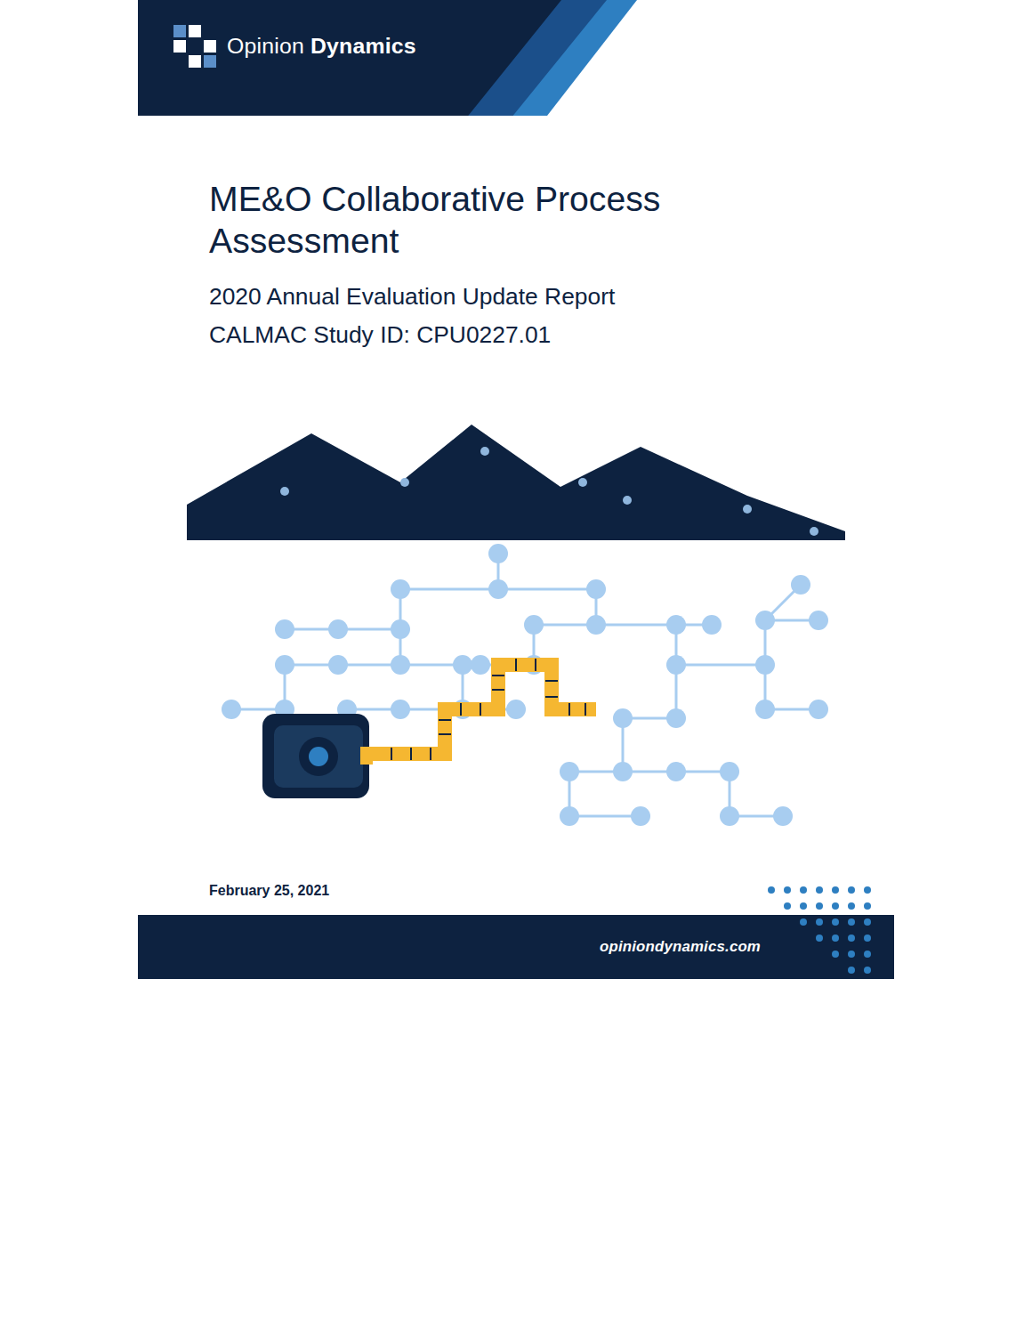Opinion Dynamics
ME&O Collaborative Process Assessment
2020 Annual Evaluation Update Report
CALMAC Study ID: CPU0227.01
February 25, 2021
opiniondynamics.com